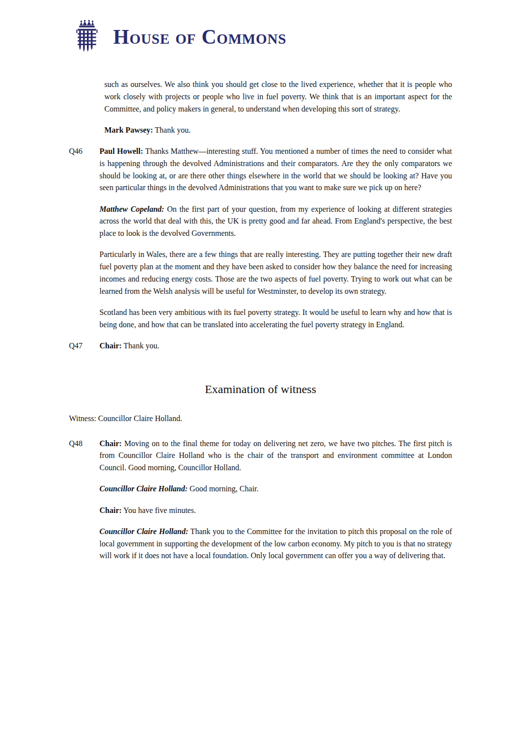House of Commons
such as ourselves. We also think you should get close to the lived experience, whether that it is people who work closely with projects or people who live in fuel poverty. We think that is an important aspect for the Committee, and policy makers in general, to understand when developing this sort of strategy.
Mark Pawsey: Thank you.
Q46
Paul Howell: Thanks Matthew—interesting stuff. You mentioned a number of times the need to consider what is happening through the devolved Administrations and their comparators. Are they the only comparators we should be looking at, or are there other things elsewhere in the world that we should be looking at? Have you seen particular things in the devolved Administrations that you want to make sure we pick up on here?
Matthew Copeland: On the first part of your question, from my experience of looking at different strategies across the world that deal with this, the UK is pretty good and far ahead. From England's perspective, the best place to look is the devolved Governments.
Particularly in Wales, there are a few things that are really interesting. They are putting together their new draft fuel poverty plan at the moment and they have been asked to consider how they balance the need for increasing incomes and reducing energy costs. Those are the two aspects of fuel poverty. Trying to work out what can be learned from the Welsh analysis will be useful for Westminster, to develop its own strategy.
Scotland has been very ambitious with its fuel poverty strategy. It would be useful to learn why and how that is being done, and how that can be translated into accelerating the fuel poverty strategy in England.
Q47
Chair: Thank you.
Examination of witness
Witness: Councillor Claire Holland.
Q48
Chair: Moving on to the final theme for today on delivering net zero, we have two pitches. The first pitch is from Councillor Claire Holland who is the chair of the transport and environment committee at London Council. Good morning, Councillor Holland.
Councillor Claire Holland: Good morning, Chair.
Chair: You have five minutes.
Councillor Claire Holland: Thank you to the Committee for the invitation to pitch this proposal on the role of local government in supporting the development of the low carbon economy. My pitch to you is that no strategy will work if it does not have a local foundation. Only local government can offer you a way of delivering that.